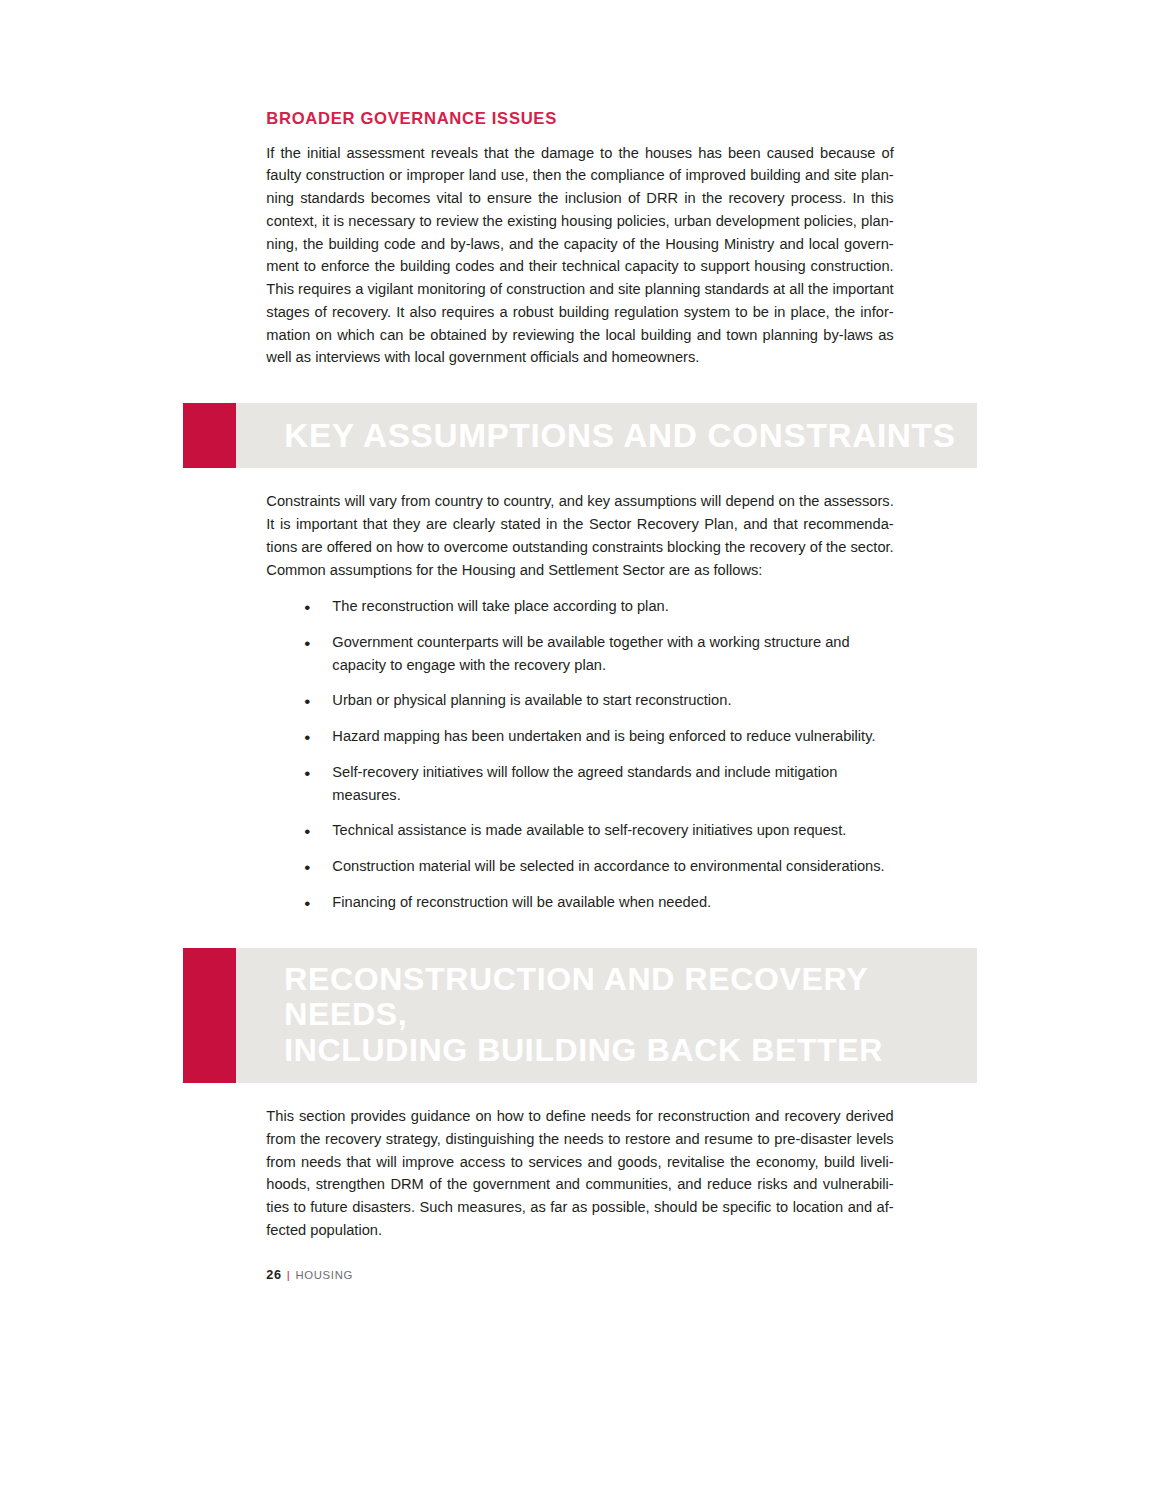Broader Governance Issues
If the initial assessment reveals that the damage to the houses has been caused because of faulty construction or improper land use, then the compliance of improved building and site planning standards becomes vital to ensure the inclusion of DRR in the recovery process. In this context, it is necessary to review the existing housing policies, urban development policies, planning, the building code and by-laws, and the capacity of the Housing Ministry and local government to enforce the building codes and their technical capacity to support housing construction. This requires a vigilant monitoring of construction and site planning standards at all the important stages of recovery. It also requires a robust building regulation system to be in place, the information on which can be obtained by reviewing the local building and town planning by-laws as well as interviews with local government officials and homeowners.
Key Assumptions and Constraints
Constraints will vary from country to country, and key assumptions will depend on the assessors. It is important that they are clearly stated in the Sector Recovery Plan, and that recommendations are offered on how to overcome outstanding constraints blocking the recovery of the sector. Common assumptions for the Housing and Settlement Sector are as follows:
The reconstruction will take place according to plan.
Government counterparts will be available together with a working structure and capacity to engage with the recovery plan.
Urban or physical planning is available to start reconstruction.
Hazard mapping has been undertaken and is being enforced to reduce vulnerability.
Self-recovery initiatives will follow the agreed standards and include mitigation measures.
Technical assistance is made available to self-recovery initiatives upon request.
Construction material will be selected in accordance to environmental considerations.
Financing of reconstruction will be available when needed.
Reconstruction and Recovery Needs,
Including Building Back Better
This section provides guidance on how to define needs for reconstruction and recovery derived from the recovery strategy, distinguishing the needs to restore and resume to pre-disaster levels from needs that will improve access to services and goods, revitalise the economy, build livelihoods, strengthen DRM of the government and communities, and reduce risks and vulnerabilities to future disasters. Such measures, as far as possible, should be specific to location and affected population.
26|HOUSING